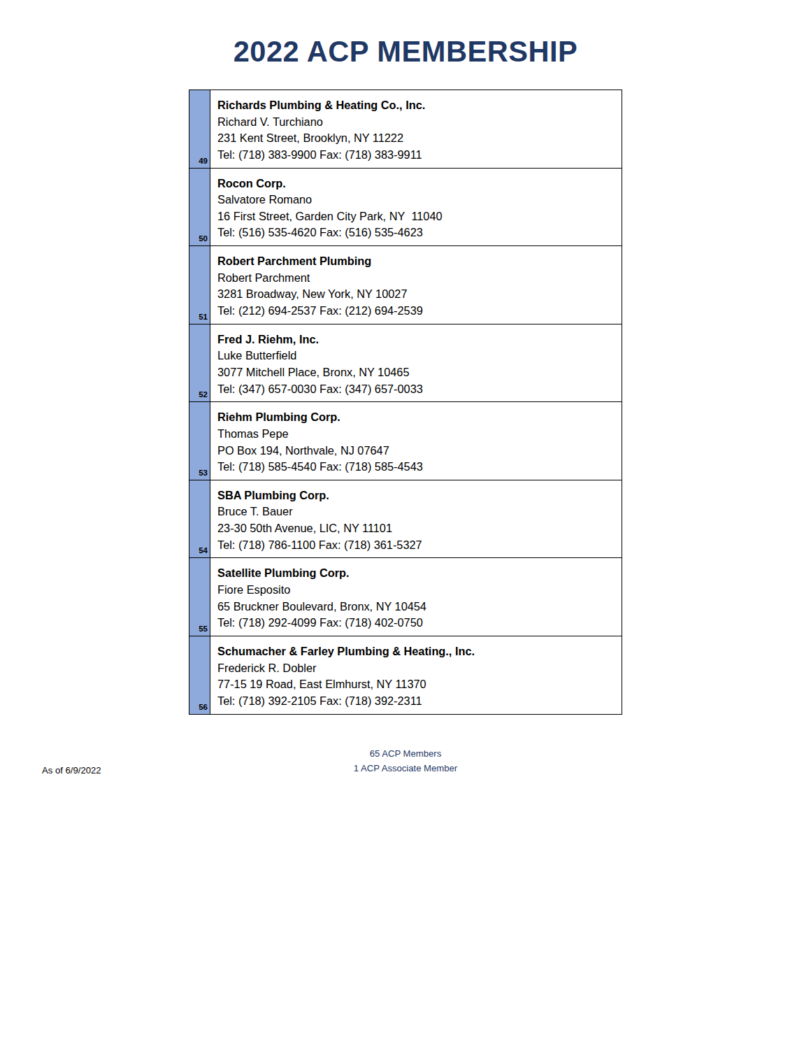2022 ACP MEMBERSHIP
| 49 | Richards Plumbing & Heating Co., Inc. Richard V. Turchiano 231 Kent Street, Brooklyn, NY 11222 Tel: (718) 383-9900 Fax: (718) 383-9911 |
| 50 | Rocon Corp. Salvatore Romano 16 First Street, Garden City Park, NY 11040 Tel: (516) 535-4620 Fax: (516) 535-4623 |
| 51 | Robert Parchment Plumbing Robert Parchment 3281 Broadway, New York, NY 10027 Tel: (212) 694-2537 Fax: (212) 694-2539 |
| 52 | Fred J. Riehm, Inc. Luke Butterfield 3077 Mitchell Place, Bronx, NY 10465 Tel: (347) 657-0030 Fax: (347) 657-0033 |
| 53 | Riehm Plumbing Corp. Thomas Pepe PO Box 194, Northvale, NJ 07647 Tel: (718) 585-4540 Fax: (718) 585-4543 |
| 54 | SBA Plumbing Corp. Bruce T. Bauer 23-30 50th Avenue, LIC, NY 11101 Tel: (718) 786-1100 Fax: (718) 361-5327 |
| 55 | Satellite Plumbing Corp. Fiore Esposito 65 Bruckner Boulevard, Bronx, NY 10454 Tel: (718) 292-4099 Fax: (718) 402-0750 |
| 56 | Schumacher & Farley Plumbing & Heating., Inc. Frederick R. Dobler 77-15 19 Road, East Elmhurst, NY 11370 Tel: (718) 392-2105 Fax: (718) 392-2311 |
As of 6/9/2022
65 ACP Members
1 ACP Associate Member